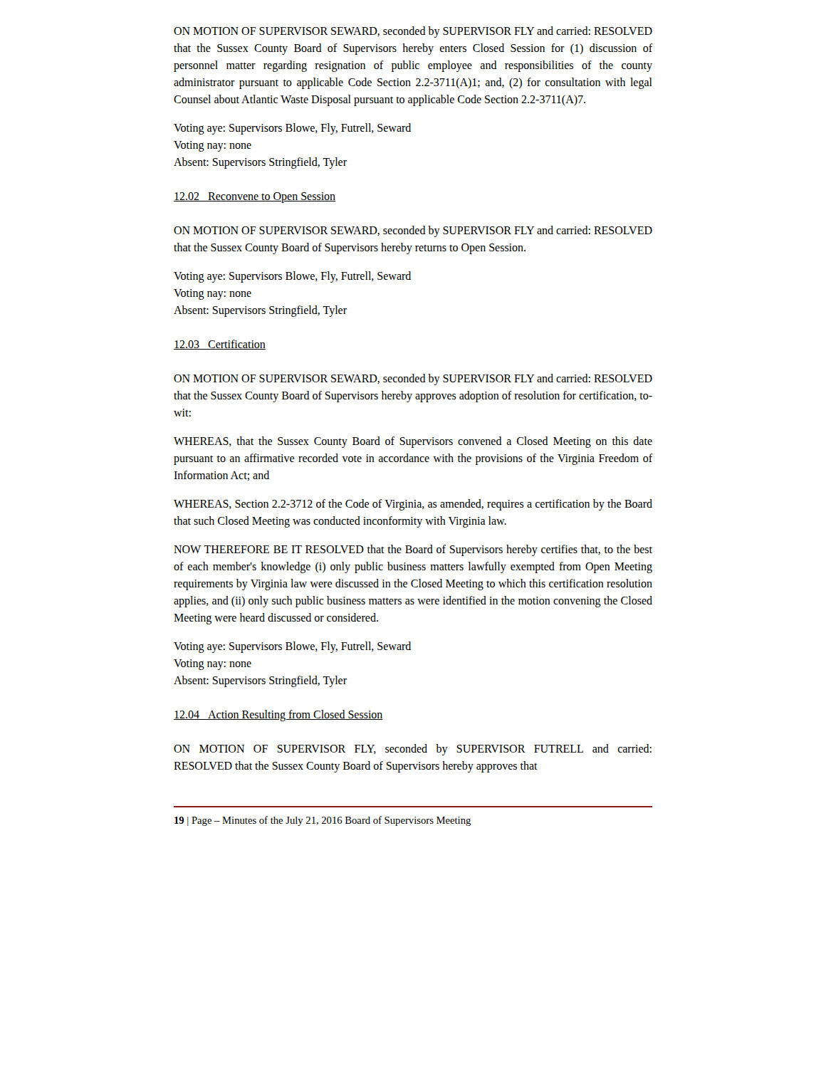ON MOTION OF SUPERVISOR SEWARD, seconded by SUPERVISOR FLY and carried: RESOLVED that the Sussex County Board of Supervisors hereby enters Closed Session for (1) discussion of personnel matter regarding resignation of public employee and responsibilities of the county administrator pursuant to applicable Code Section 2.2-3711(A)1; and, (2) for consultation with legal Counsel about Atlantic Waste Disposal pursuant to applicable Code Section 2.2-3711(A)7.
Voting aye: Supervisors Blowe, Fly, Futrell, Seward
Voting nay: none
Absent: Supervisors Stringfield, Tyler
12.02 Reconvene to Open Session
ON MOTION OF SUPERVISOR SEWARD, seconded by SUPERVISOR FLY and carried: RESOLVED that the Sussex County Board of Supervisors hereby returns to Open Session.
Voting aye: Supervisors Blowe, Fly, Futrell, Seward
Voting nay: none
Absent: Supervisors Stringfield, Tyler
12.03 Certification
ON MOTION OF SUPERVISOR SEWARD, seconded by SUPERVISOR FLY and carried: RESOLVED that the Sussex County Board of Supervisors hereby approves adoption of resolution for certification, to-wit:
WHEREAS, that the Sussex County Board of Supervisors convened a Closed Meeting on this date pursuant to an affirmative recorded vote in accordance with the provisions of the Virginia Freedom of Information Act; and
WHEREAS, Section 2.2-3712 of the Code of Virginia, as amended, requires a certification by the Board that such Closed Meeting was conducted inconformity with Virginia law.
NOW THEREFORE BE IT RESOLVED that the Board of Supervisors hereby certifies that, to the best of each member's knowledge (i) only public business matters lawfully exempted from Open Meeting requirements by Virginia law were discussed in the Closed Meeting to which this certification resolution applies, and (ii) only such public business matters as were identified in the motion convening the Closed Meeting were heard discussed or considered.
Voting aye: Supervisors Blowe, Fly, Futrell, Seward
Voting nay: none
Absent: Supervisors Stringfield, Tyler
12.04 Action Resulting from Closed Session
ON MOTION OF SUPERVISOR FLY, seconded by SUPERVISOR FUTRELL and carried: RESOLVED that the Sussex County Board of Supervisors hereby approves that
19 | Page – Minutes of the July 21, 2016 Board of Supervisors Meeting